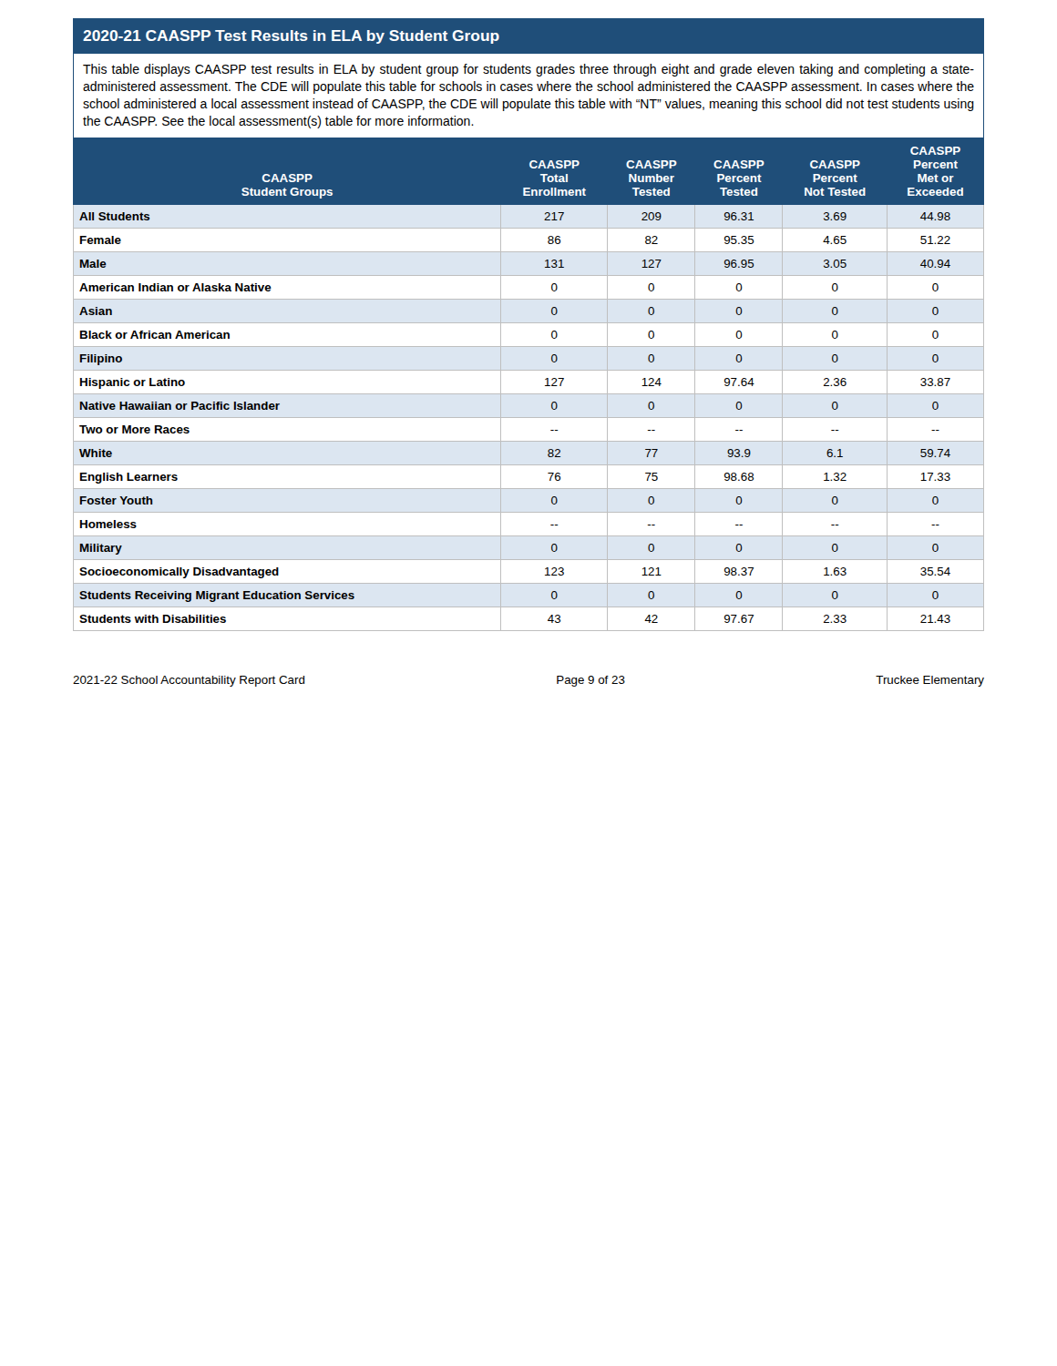2020-21 CAASPP Test Results in ELA by Student Group
This table displays CAASPP test results in ELA by student group for students grades three through eight and grade eleven taking and completing a state-administered assessment. The CDE will populate this table for schools in cases where the school administered the CAASPP assessment. In cases where the school administered a local assessment instead of CAASPP, the CDE will populate this table with “NT” values, meaning this school did not test students using the CAASPP. See the local assessment(s) table for more information.
| CAASPP Student Groups | CAASPP Total Enrollment | CAASPP Number Tested | CAASPP Percent Tested | CAASPP Percent Not Tested | CAASPP Percent Met or Exceeded |
| --- | --- | --- | --- | --- | --- |
| All Students | 217 | 209 | 96.31 | 3.69 | 44.98 |
| Female | 86 | 82 | 95.35 | 4.65 | 51.22 |
| Male | 131 | 127 | 96.95 | 3.05 | 40.94 |
| American Indian or Alaska Native | 0 | 0 | 0 | 0 | 0 |
| Asian | 0 | 0 | 0 | 0 | 0 |
| Black or African American | 0 | 0 | 0 | 0 | 0 |
| Filipino | 0 | 0 | 0 | 0 | 0 |
| Hispanic or Latino | 127 | 124 | 97.64 | 2.36 | 33.87 |
| Native Hawaiian or Pacific Islander | 0 | 0 | 0 | 0 | 0 |
| Two or More Races | -- | -- | -- | -- | -- |
| White | 82 | 77 | 93.9 | 6.1 | 59.74 |
| English Learners | 76 | 75 | 98.68 | 1.32 | 17.33 |
| Foster Youth | 0 | 0 | 0 | 0 | 0 |
| Homeless | -- | -- | -- | -- | -- |
| Military | 0 | 0 | 0 | 0 | 0 |
| Socioeconomically Disadvantaged | 123 | 121 | 98.37 | 1.63 | 35.54 |
| Students Receiving Migrant Education Services | 0 | 0 | 0 | 0 | 0 |
| Students with Disabilities | 43 | 42 | 97.67 | 2.33 | 21.43 |
2021-22 School Accountability Report Card
Page 9 of 23
Truckee Elementary